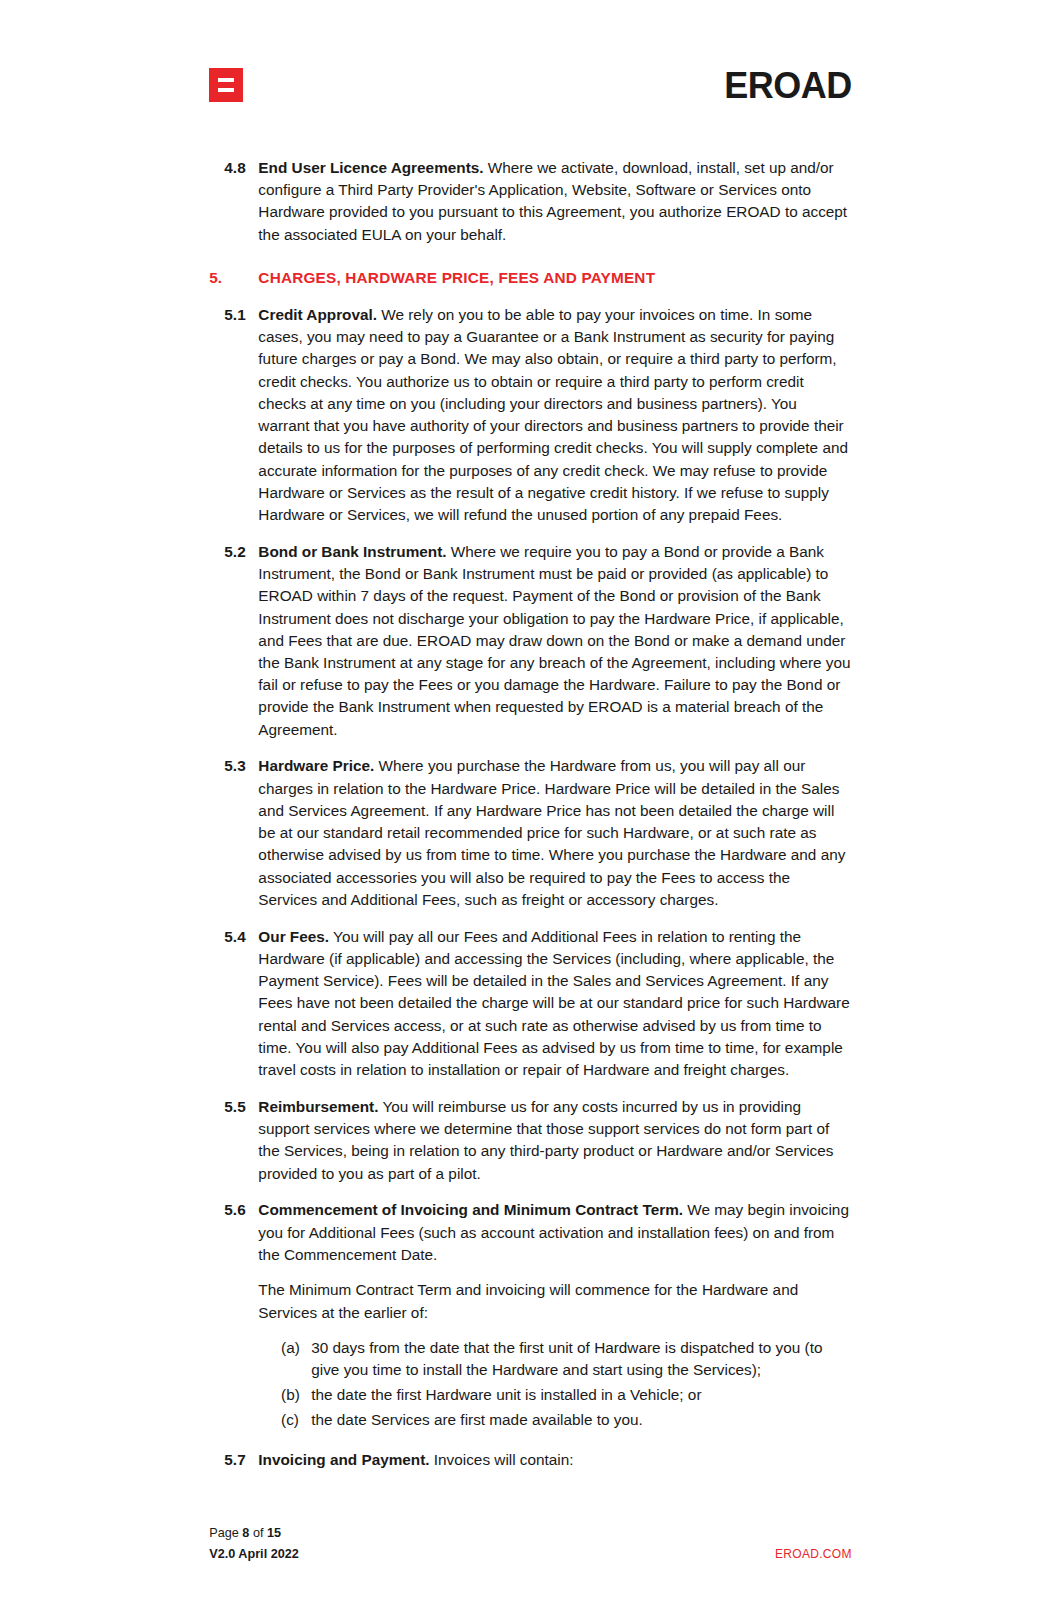EROAD
4.8
End User Licence Agreements. Where we activate, download, install, set up and/or configure a Third Party Provider's Application, Website, Software or Services onto Hardware provided to you pursuant to this Agreement, you authorize EROAD to accept the associated EULA on your behalf.
5.
Charges, Hardware Price, Fees and Payment
5.1
Credit Approval. We rely on you to be able to pay your invoices on time. In some cases, you may need to pay a Guarantee or a Bank Instrument as security for paying future charges or pay a Bond. We may also obtain, or require a third party to perform, credit checks. You authorize us to obtain or require a third party to perform credit checks at any time on you (including your directors and business partners). You warrant that you have authority of your directors and business partners to provide their details to us for the purposes of performing credit checks. You will supply complete and accurate information for the purposes of any credit check. We may refuse to provide Hardware or Services as the result of a negative credit history. If we refuse to supply Hardware or Services, we will refund the unused portion of any prepaid Fees.
5.2
Bond or Bank Instrument. Where we require you to pay a Bond or provide a Bank Instrument, the Bond or Bank Instrument must be paid or provided (as applicable) to EROAD within 7 days of the request. Payment of the Bond or provision of the Bank Instrument does not discharge your obligation to pay the Hardware Price, if applicable, and Fees that are due. EROAD may draw down on the Bond or make a demand under the Bank Instrument at any stage for any breach of the Agreement, including where you fail or refuse to pay the Fees or you damage the Hardware. Failure to pay the Bond or provide the Bank Instrument when requested by EROAD is a material breach of the Agreement.
5.3
Hardware Price. Where you purchase the Hardware from us, you will pay all our charges in relation to the Hardware Price. Hardware Price will be detailed in the Sales and Services Agreement. If any Hardware Price has not been detailed the charge will be at our standard retail recommended price for such Hardware, or at such rate as otherwise advised by us from time to time. Where you purchase the Hardware and any associated accessories you will also be required to pay the Fees to access the Services and Additional Fees, such as freight or accessory charges.
5.4
Our Fees. You will pay all our Fees and Additional Fees in relation to renting the Hardware (if applicable) and accessing the Services (including, where applicable, the Payment Service). Fees will be detailed in the Sales and Services Agreement. If any Fees have not been detailed the charge will be at our standard price for such Hardware rental and Services access, or at such rate as otherwise advised by us from time to time. You will also pay Additional Fees as advised by us from time to time, for example travel costs in relation to installation or repair of Hardware and freight charges.
5.5
Reimbursement. You will reimburse us for any costs incurred by us in providing support services where we determine that those support services do not form part of the Services, being in relation to any third-party product or Hardware and/or Services provided to you as part of a pilot.
5.6
Commencement of Invoicing and Minimum Contract Term. We may begin invoicing you for Additional Fees (such as account activation and installation fees) on and from the Commencement Date.
The Minimum Contract Term and invoicing will commence for the Hardware and Services at the earlier of:
(a) 30 days from the date that the first unit of Hardware is dispatched to you (to give you time to install the Hardware and start using the Services);
(b) the date the first Hardware unit is installed in a Vehicle; or
(c) the date Services are first made available to you.
5.7
Invoicing and Payment. Invoices will contain:
Page 8 of 15
V2.0 April 2022
EROAD.COM